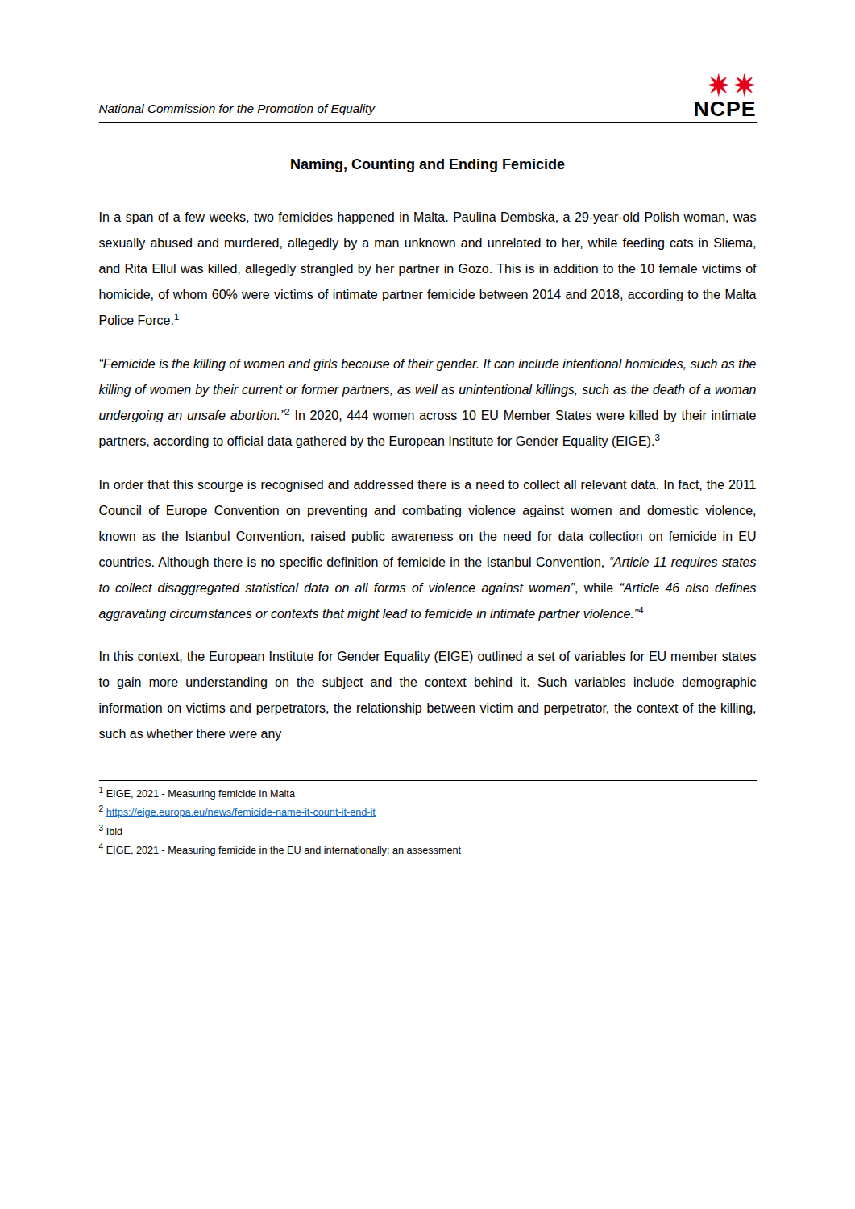National Commission for the Promotion of Equality
✷✷ NCPE
Naming, Counting and Ending Femicide
In a span of a few weeks, two femicides happened in Malta. Paulina Dembska, a 29-year-old Polish woman, was sexually abused and murdered, allegedly by a man unknown and unrelated to her, while feeding cats in Sliema, and Rita Ellul was killed, allegedly strangled by her partner in Gozo. This is in addition to the 10 female victims of homicide, of whom 60% were victims of intimate partner femicide between 2014 and 2018, according to the Malta Police Force.1
“Femicide is the killing of women and girls because of their gender. It can include intentional homicides, such as the killing of women by their current or former partners, as well as unintentional killings, such as the death of a woman undergoing an unsafe abortion.”2 In 2020, 444 women across 10 EU Member States were killed by their intimate partners, according to official data gathered by the European Institute for Gender Equality (EIGE).3
In order that this scourge is recognised and addressed there is a need to collect all relevant data. In fact, the 2011 Council of Europe Convention on preventing and combating violence against women and domestic violence, known as the Istanbul Convention, raised public awareness on the need for data collection on femicide in EU countries. Although there is no specific definition of femicide in the Istanbul Convention, “Article 11 requires states to collect disaggregated statistical data on all forms of violence against women”, while “Article 46 also defines aggravating circumstances or contexts that might lead to femicide in intimate partner violence.”4
In this context, the European Institute for Gender Equality (EIGE) outlined a set of variables for EU member states to gain more understanding on the subject and the context behind it. Such variables include demographic information on victims and perpetrators, the relationship between victim and perpetrator, the context of the killing, such as whether there were any
1 EIGE, 2021 - Measuring femicide in Malta
2 https://eige.europa.eu/news/femicide-name-it-count-it-end-it
3 Ibid
4 EIGE, 2021 - Measuring femicide in the EU and internationally: an assessment